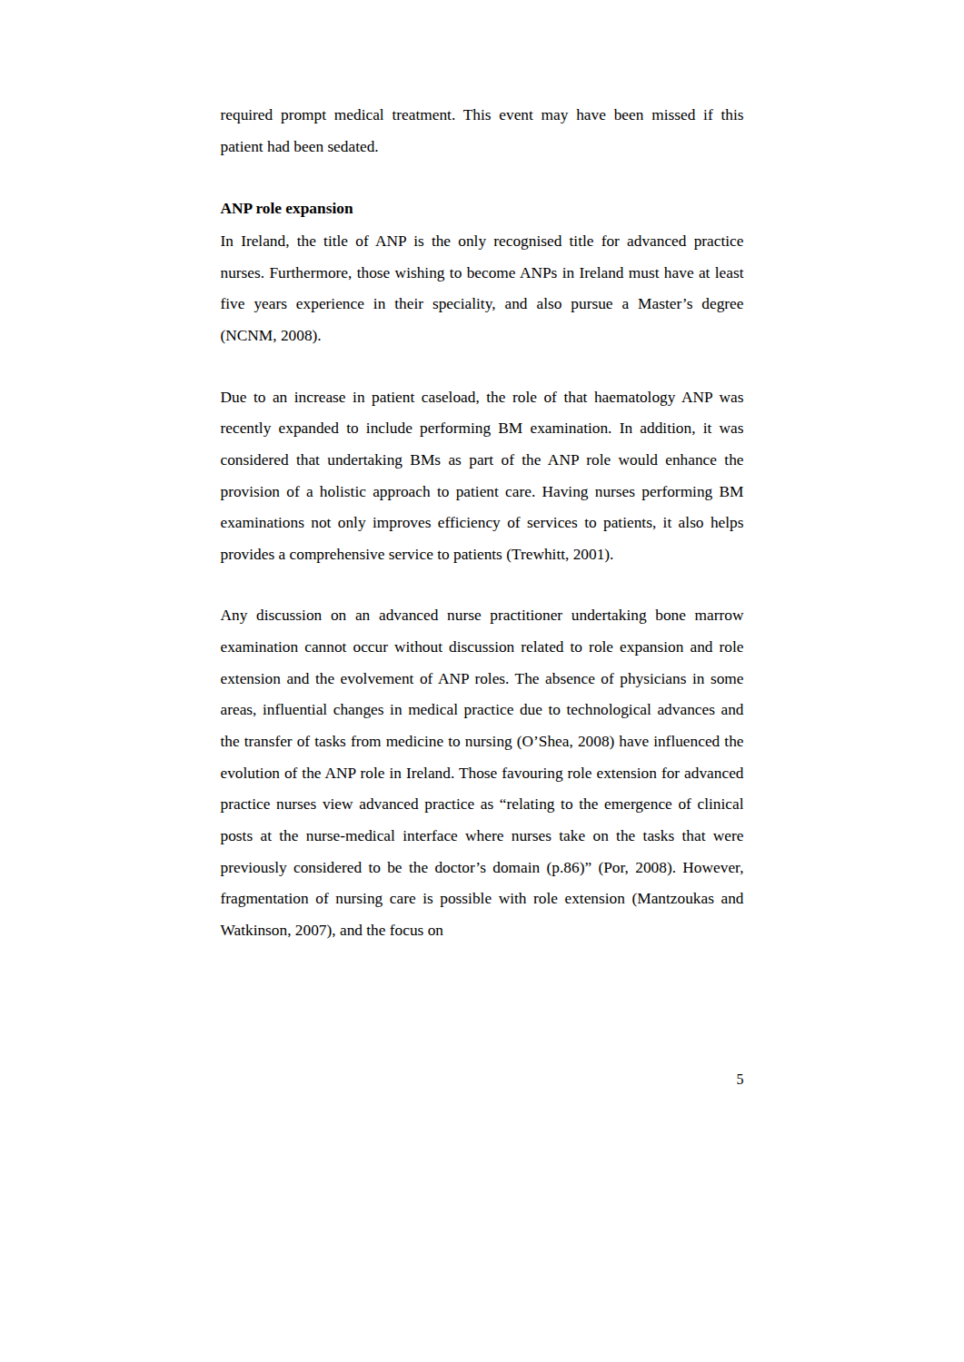required prompt medical treatment. This event may have been missed if this patient had been sedated.
ANP role expansion
In Ireland, the title of ANP is the only recognised title for advanced practice nurses. Furthermore, those wishing to become ANPs in Ireland must have at least five years experience in their speciality, and also pursue a Master’s degree (NCNM, 2008).
Due to an increase in patient caseload, the role of that haematology ANP was recently expanded to include performing BM examination. In addition, it was considered that undertaking BMs as part of the ANP role would enhance the provision of a holistic approach to patient care. Having nurses performing BM examinations not only improves efficiency of services to patients, it also helps provides a comprehensive service to patients (Trewhitt, 2001).
Any discussion on an advanced nurse practitioner undertaking bone marrow examination cannot occur without discussion related to role expansion and role extension and the evolvement of ANP roles. The absence of physicians in some areas, influential changes in medical practice due to technological advances and the transfer of tasks from medicine to nursing (O’Shea, 2008) have influenced the evolution of the ANP role in Ireland. Those favouring role extension for advanced practice nurses view advanced practice as “relating to the emergence of clinical posts at the nurse-medical interface where nurses take on the tasks that were previously considered to be the doctor’s domain (p.86)” (Por, 2008). However, fragmentation of nursing care is possible with role extension (Mantzoukas and Watkinson, 2007), and the focus on
5